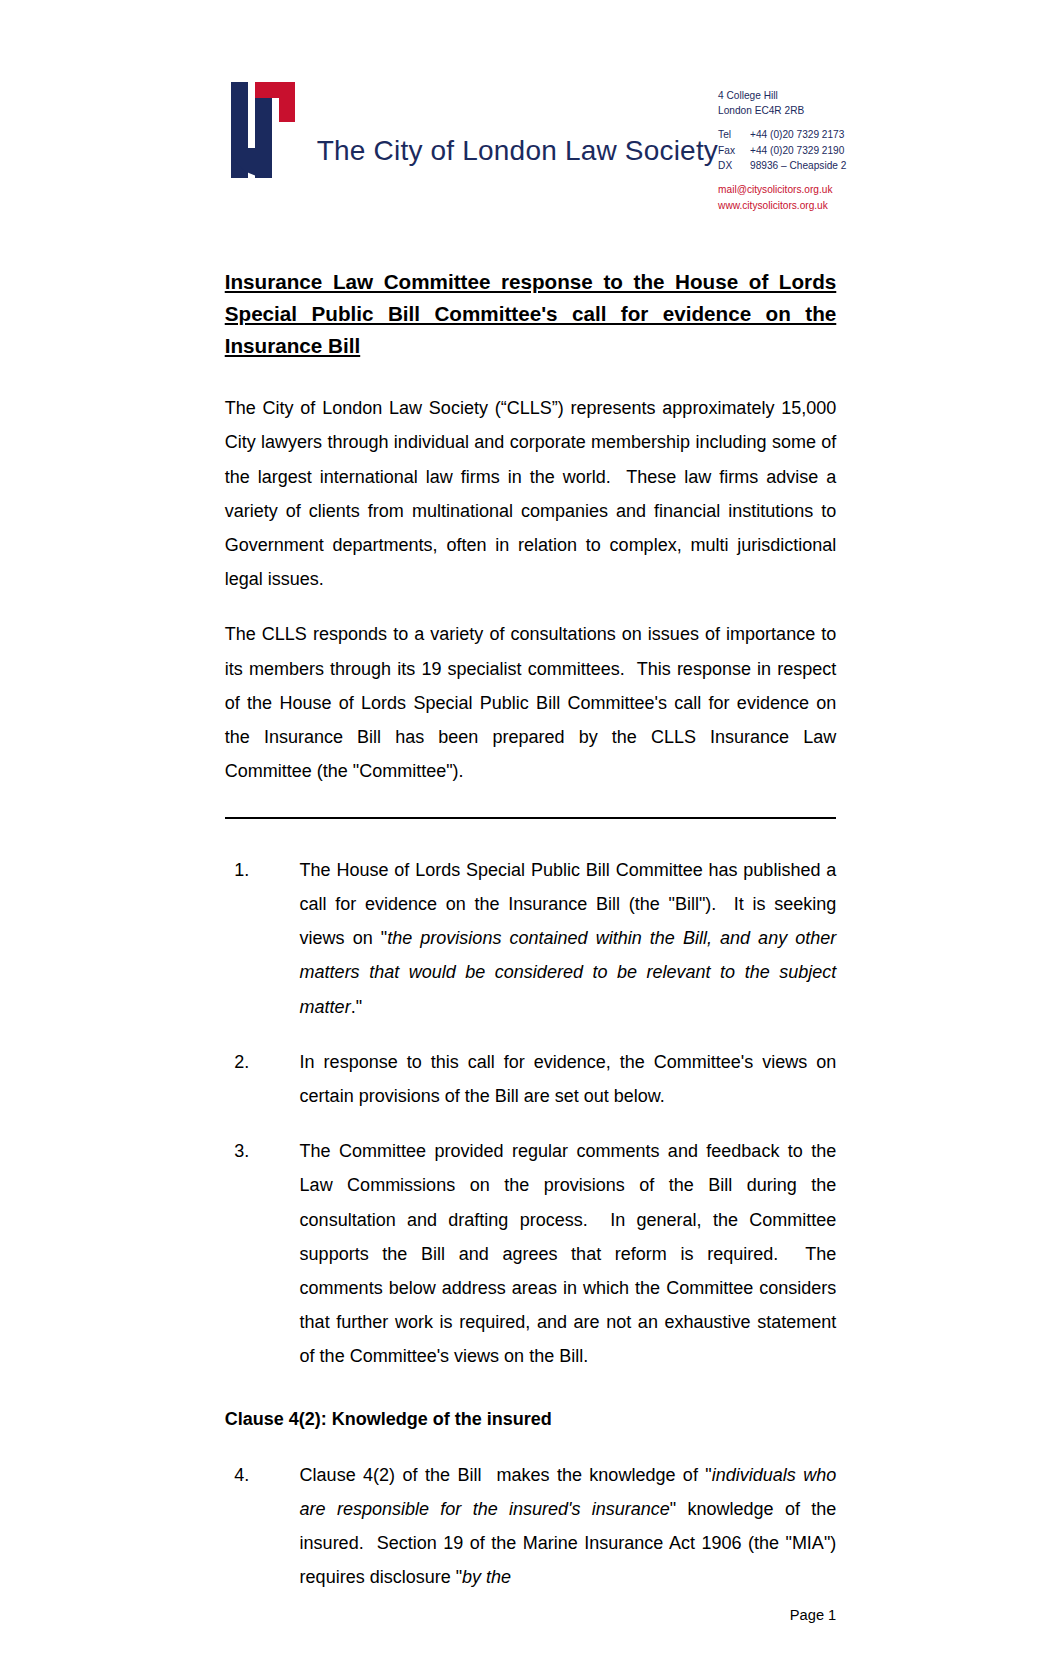The City of London Law Society
4 College Hill
London EC4R 2RB
| Tel | +44 (0)20 7329 2173 |
| Fax | +44 (0)20 7329 2190 |
| DX | 98936 – Cheapside 2 |
mail@citysolicitors.org.uk
www.citysolicitors.org.uk
Insurance Law Committee response to the House of Lords Special Public Bill Committee's call for evidence on the Insurance Bill
The City of London Law Society (“CLLS”) represents approximately 15,000 City lawyers through individual and corporate membership including some of the largest international law firms in the world. These law firms advise a variety of clients from multinational companies and financial institutions to Government departments, often in relation to complex, multi jurisdictional legal issues.
The CLLS responds to a variety of consultations on issues of importance to its members through its 19 specialist committees. This response in respect of the House of Lords Special Public Bill Committee's call for evidence on the Insurance Bill has been prepared by the CLLS Insurance Law Committee (the "Committee").
The House of Lords Special Public Bill Committee has published a call for evidence on the Insurance Bill (the "Bill"). It is seeking views on "the provisions contained within the Bill, and any other matters that would be considered to be relevant to the subject matter."
In response to this call for evidence, the Committee's views on certain provisions of the Bill are set out below.
The Committee provided regular comments and feedback to the Law Commissions on the provisions of the Bill during the consultation and drafting process. In general, the Committee supports the Bill and agrees that reform is required. The comments below address areas in which the Committee considers that further work is required, and are not an exhaustive statement of the Committee's views on the Bill.
Clause 4(2): Knowledge of the insured
Clause 4(2) of the Bill makes the knowledge of "individuals who are responsible for the insured's insurance" knowledge of the insured. Section 19 of the Marine Insurance Act 1906 (the "MIA") requires disclosure "by the
Page 1